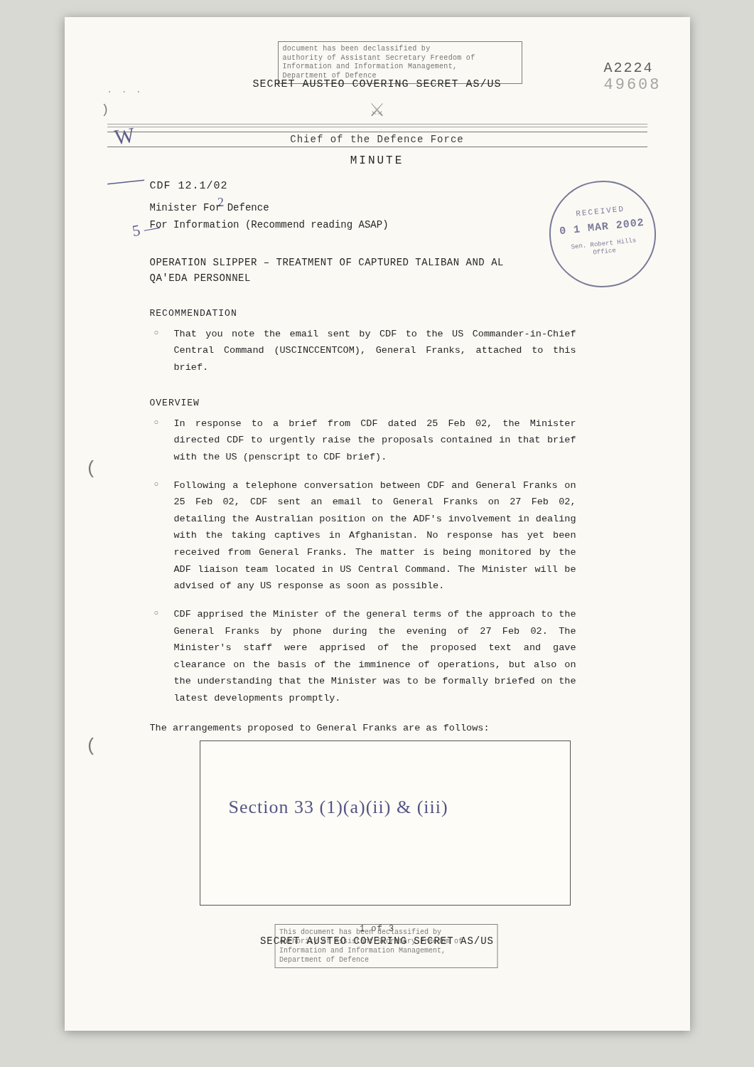. . .
)
document has been declassified by
authority of Assistant Secretary Freedom of
Information and Information Management,
Department of Defence
A2224
49608
SECRET AUSTEO COVERING SECRET AS/US
W
——
2
5 —
⚔
RECEIVED
0 1 MAR 2002
Sen. Robert Hills
Office
Chief of the Defence Force
MINUTE
CDF 12.1/02
Minister For Defence
For Information (Recommend reading ASAP)
Operation Slipper – Treatment of Captured Taliban and Al Qa'eda Personnel
Recommendation
That you note the email sent by CDF to the US Commander-in-Chief Central Command (USCINCCENTCOM), General Franks, attached to this brief.
Overview
In response to a brief from CDF dated 25 Feb 02, the Minister directed CDF to urgently raise the proposals contained in that brief with the US (penscript to CDF brief).
Following a telephone conversation between CDF and General Franks on 25 Feb 02, CDF sent an email to General Franks on 27 Feb 02, detailing the Australian position on the ADF's involvement in dealing with the taking captives in Afghanistan. No response has yet been received from General Franks. The matter is being monitored by the ADF liaison team located in US Central Command. The Minister will be advised of any US response as soon as possible.
CDF apprised the Minister of the general terms of the approach to the General Franks by phone during the evening of 27 Feb 02. The Minister's staff were apprised of the proposed text and gave clearance on the basis of the imminence of operations, but also on the understanding that the Minister was to be formally briefed on the latest developments promptly.
The arrangements proposed to General Franks are as follows:
Section 33 (1)(a)(ii) & (iii)
(
(
1 of 3
SECRET AUSTEO COVERING SECRET AS/US
This document has been declassified by
Authority of Assistant Secretary Freedom of
Information and Information Management,
Department of Defence